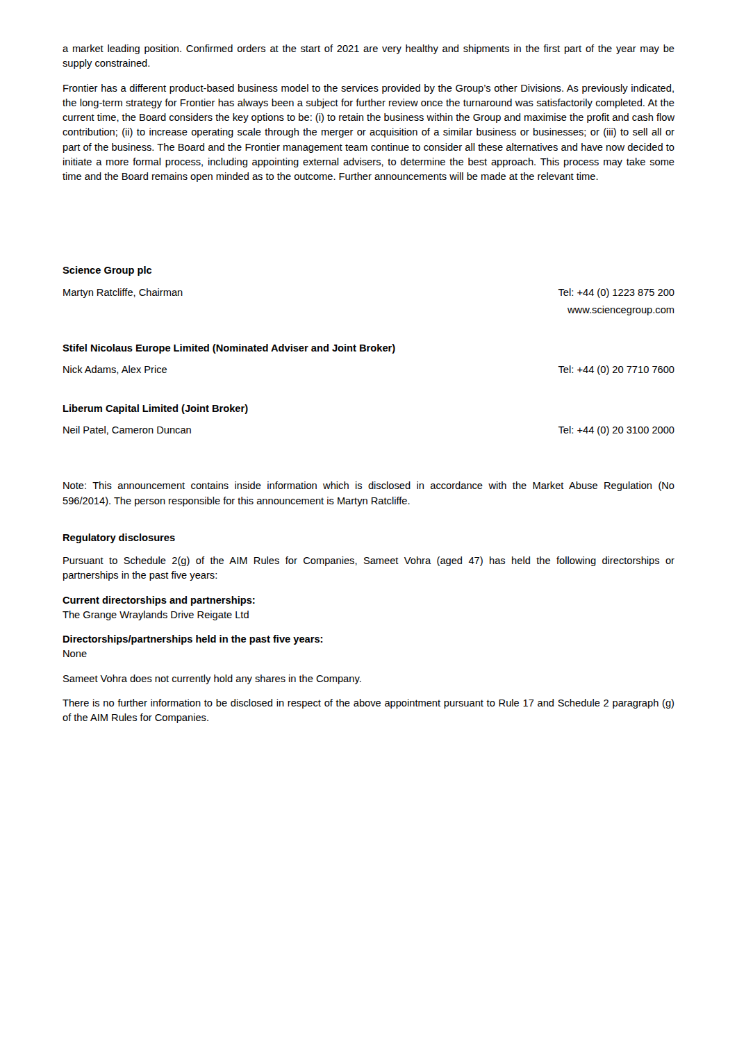a market leading position. Confirmed orders at the start of 2021 are very healthy and shipments in the first part of the year may be supply constrained.
Frontier has a different product-based business model to the services provided by the Group’s other Divisions. As previously indicated, the long-term strategy for Frontier has always been a subject for further review once the turnaround was satisfactorily completed. At the current time, the Board considers the key options to be: (i) to retain the business within the Group and maximise the profit and cash flow contribution; (ii) to increase operating scale through the merger or acquisition of a similar business or businesses; or (iii) to sell all or part of the business. The Board and the Frontier management team continue to consider all these alternatives and have now decided to initiate a more formal process, including appointing external advisers, to determine the best approach. This process may take some time and the Board remains open minded as to the outcome. Further announcements will be made at the relevant time.
Science Group plc
Martyn Ratcliffe, Chairman
Tel: +44 (0) 1223 875 200
www.sciencegroup.com
Stifel Nicolaus Europe Limited (Nominated Adviser and Joint Broker)
Nick Adams, Alex Price
Tel: +44 (0) 20 7710 7600
Liberum Capital Limited (Joint Broker)
Neil Patel, Cameron Duncan
Tel: +44 (0) 20 3100 2000
Note: This announcement contains inside information which is disclosed in accordance with the Market Abuse Regulation (No 596/2014). The person responsible for this announcement is Martyn Ratcliffe.
Regulatory disclosures
Pursuant to Schedule 2(g) of the AIM Rules for Companies, Sameet Vohra (aged 47) has held the following directorships or partnerships in the past five years:
Current directorships and partnerships:
The Grange Wraylands Drive Reigate Ltd
Directorships/partnerships held in the past five years:
None
Sameet Vohra does not currently hold any shares in the Company.
There is no further information to be disclosed in respect of the above appointment pursuant to Rule 17 and Schedule 2 paragraph (g) of the AIM Rules for Companies.